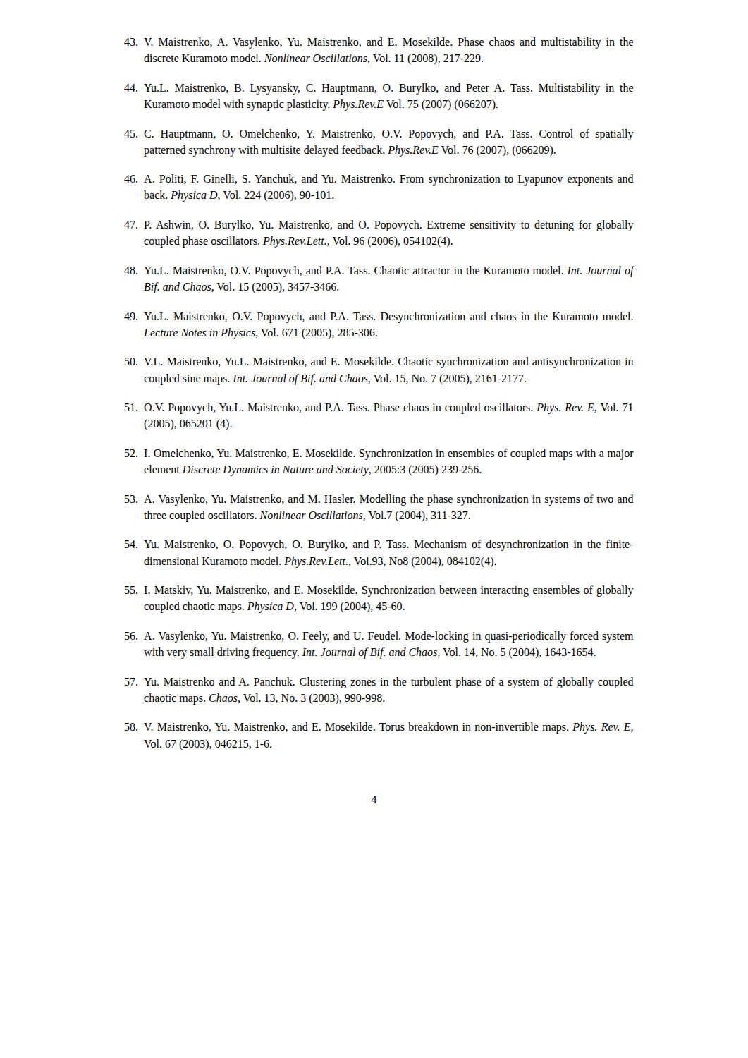43. V. Maistrenko, A. Vasylenko, Yu. Maistrenko, and E. Mosekilde. Phase chaos and multistability in the discrete Kuramoto model. Nonlinear Oscillations, Vol. 11 (2008), 217-229.
44. Yu.L. Maistrenko, B. Lysyansky, C. Hauptmann, O. Burylko, and Peter A. Tass. Multistability in the Kuramoto model with synaptic plasticity. Phys.Rev.E Vol. 75 (2007) (066207).
45. C. Hauptmann, O. Omelchenko, Y. Maistrenko, O.V. Popovych, and P.A. Tass. Control of spatially patterned synchrony with multisite delayed feedback. Phys.Rev.E Vol. 76 (2007), (066209).
46. A. Politi, F. Ginelli, S. Yanchuk, and Yu. Maistrenko. From synchronization to Lyapunov exponents and back. Physica D, Vol. 224 (2006), 90-101.
47. P. Ashwin, O. Burylko, Yu. Maistrenko, and O. Popovych. Extreme sensitivity to detuning for globally coupled phase oscillators. Phys.Rev.Lett., Vol. 96 (2006), 054102(4).
48. Yu.L. Maistrenko, O.V. Popovych, and P.A. Tass. Chaotic attractor in the Kuramoto model. Int. Journal of Bif. and Chaos, Vol. 15 (2005), 3457-3466.
49. Yu.L. Maistrenko, O.V. Popovych, and P.A. Tass. Desynchronization and chaos in the Kuramoto model. Lecture Notes in Physics, Vol. 671 (2005), 285-306.
50. V.L. Maistrenko, Yu.L. Maistrenko, and E. Mosekilde. Chaotic synchronization and antisynchronization in coupled sine maps. Int. Journal of Bif. and Chaos, Vol. 15, No. 7 (2005), 2161-2177.
51. O.V. Popovych, Yu.L. Maistrenko, and P.A. Tass. Phase chaos in coupled oscillators. Phys. Rev. E, Vol. 71 (2005), 065201 (4).
52. I. Omelchenko, Yu. Maistrenko, E. Mosekilde. Synchronization in ensembles of coupled maps with a major element Discrete Dynamics in Nature and Society, 2005:3 (2005) 239-256.
53. A. Vasylenko, Yu. Maistrenko, and M. Hasler. Modelling the phase synchronization in systems of two and three coupled oscillators. Nonlinear Oscillations, Vol.7 (2004), 311-327.
54. Yu. Maistrenko, O. Popovych, O. Burylko, and P. Tass. Mechanism of desynchronization in the finite-dimensional Kuramoto model. Phys.Rev.Lett., Vol.93, No8 (2004), 084102(4).
55. I. Matskiv, Yu. Maistrenko, and E. Mosekilde. Synchronization between interacting ensembles of globally coupled chaotic maps. Physica D, Vol. 199 (2004), 45-60.
56. A. Vasylenko, Yu. Maistrenko, O. Feely, and U. Feudel. Mode-locking in quasi-periodically forced system with very small driving frequency. Int. Journal of Bif. and Chaos, Vol. 14, No. 5 (2004), 1643-1654.
57. Yu. Maistrenko and A. Panchuk. Clustering zones in the turbulent phase of a system of globally coupled chaotic maps. Chaos, Vol. 13, No. 3 (2003), 990-998.
58. V. Maistrenko, Yu. Maistrenko, and E. Mosekilde. Torus breakdown in non-invertible maps. Phys. Rev. E, Vol. 67 (2003), 046215, 1-6.
4